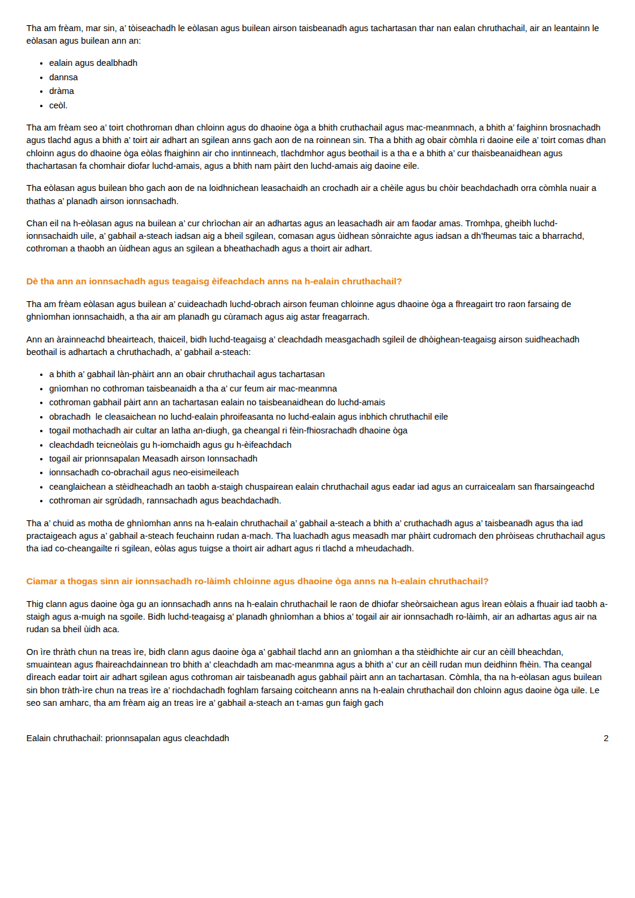Tha am frèam, mar sin, a’ tòiseachadh le eòlasan agus builean airson taisbeanadh agus tachartasan thar nan ealan chruthachail, air an leantainn le eòlasan agus builean ann an:
ealain agus dealbhadh
dannsa
dràma
ceòl.
Tha am frèam seo a’ toirt chothroman dhan chloinn agus do dhaoine òga a bhith cruthachail agus mac-meanmnach, a bhith a’ faighinn brosnachadh agus tlachd agus a bhith a’ toirt air adhart an sgilean anns gach aon de na roinnean sin. Tha a bhith ag obair còmhla ri daoine eile a’ toirt comas dhan chloinn agus do dhaoine òga eòlas fhaighinn air cho inntinneach, tlachdmhor agus beothail is a tha e a bhith a’ cur thaisbeanaidhean agus thachartasan fa chomhair diofar luchd-amais, agus a bhith nam pàirt den luchd-amais aig daoine eile.
Tha eòlasan agus builean bho gach aon de na loidhnichean leasachaidh an crochadh air a chèile agus bu chòir beachdachadh orra còmhla nuair a thathas a’ planadh airson ionnsachadh.
Chan eil na h-eòlasan agus na builean a’ cur chrìochan air an adhartas agus an leasachadh air am faodar amas. Tromhpa, gheibh luchd-ionnsachaidh uile, a’ gabhail a-steach iadsan aig a bheil sgilean, comasan agus ùidhean sònraichte agus iadsan a dh’fheumas taic a bharrachd, cothroman a thaobh an ùidhean agus an sgilean a bheathachadh agus a thoirt air adhart.
Dè tha ann an ionnsachadh agus teagaisg èifeachdach anns na h-ealain chruthachail?
Tha am frèam eòlasan agus builean a’ cuideachadh luchd-obrach airson feuman chloinne agus dhaoine òga a fhreagairt tro raon farsaing de ghnìomhan ionnsachaidh, a tha air am planadh gu cùramach agus aig astar freagarrach.
Ann an àrainneachd bheairteach, thaiceil, bidh luchd-teagaisg a’ cleachdadh measgachadh sgileil de dhòighean-teagaisg airson suidheachadh beothail is adhartach a chruthachadh, a’ gabhail a-steach:
a bhith a’ gabhail làn-phàirt ann an obair chruthachail agus tachartasan
gnìomhan no cothroman taisbeanaidh a tha a’ cur feum air mac-meanmna
cothroman gabhail pàirt ann an tachartasan ealain no taisbeanaidhean do luchd-amais
obrachadh le cleasaichean no luchd-ealain phroifeasanta no luchd-ealain agus inbhich chruthachil eile
togail mothachadh air cultar an latha an-diugh, ga cheangal ri fèin-fhiosrachadh dhaoine òga
cleachdadh teicneòlais gu h-iomchaidh agus gu h-èifeachdach
togail air prionnsapalan Measadh airson Ionnsachadh
ionnsachadh co-obrachail agus neo-eisimeileach
ceanglaichean a stèidheachadh an taobh a-staigh chuspairean ealain chruthachail agus eadar iad agus an curraicealam san fharsaingeachd
cothroman air sgrùdadh, rannsachadh agus beachdachadh.
Tha a’ chuid as motha de ghnìomhan anns na h-ealain chruthachail a’ gabhail a-steach a bhith a’ cruthachadh agus a’ taisbeanadh agus tha iad practaigeach agus a’ gabhail a-steach feuchainn rudan a-mach. Tha luachadh agus measadh mar phàirt cudromach den phròiseas chruthachail agus tha iad co-cheangailte ri sgilean, eòlas agus tuigse a thoirt air adhart agus ri tlachd a mheudachadh.
Ciamar a thogas sinn air ionnsachadh ro-làimh chloinne agus dhaoine òga anns na h-ealain chruthachail?
Thig clann agus daoine òga gu an ionnsachadh anns na h-ealain chruthachail le raon de dhiofar sheòrsaichean agus ìrean eòlais a fhuair iad taobh a-staigh agus a-muigh na sgoile. Bidh luchd-teagaisg a’ planadh ghnìomhan a bhios a’ togail air air ionnsachadh ro-làimh, air an adhartas agus air na rudan sa bheil ùidh aca.
On ìre thràth chun na treas ìre, bidh clann agus daoine òga a’ gabhail tlachd ann an gnìomhan a tha stèidhichte air cur an cèill bheachdan, smuaintean agus fhaireachdainnean tro bhith a’ cleachdadh am mac-meanmna agus a bhith a’ cur an cèill rudan mun deidhinn fhèin. Tha ceangal dìreach eadar toirt air adhart sgilean agus cothroman air taisbeanadh agus gabhail pàirt ann an tachartasan. Còmhla, tha na h-eòlasan agus builean sin bhon tràth-ìre chun na treas ìre a’ riochdachadh foghlam farsaing coitcheann anns na h-ealain chruthachail don chloinn agus daoine òga uile. Le seo san amharc, tha am frèam aig an treas ìre a’ gabhail a-steach an t-amas gun faigh gach
Ealain chruthachail: prionnsapalan agus cleachdadh
2